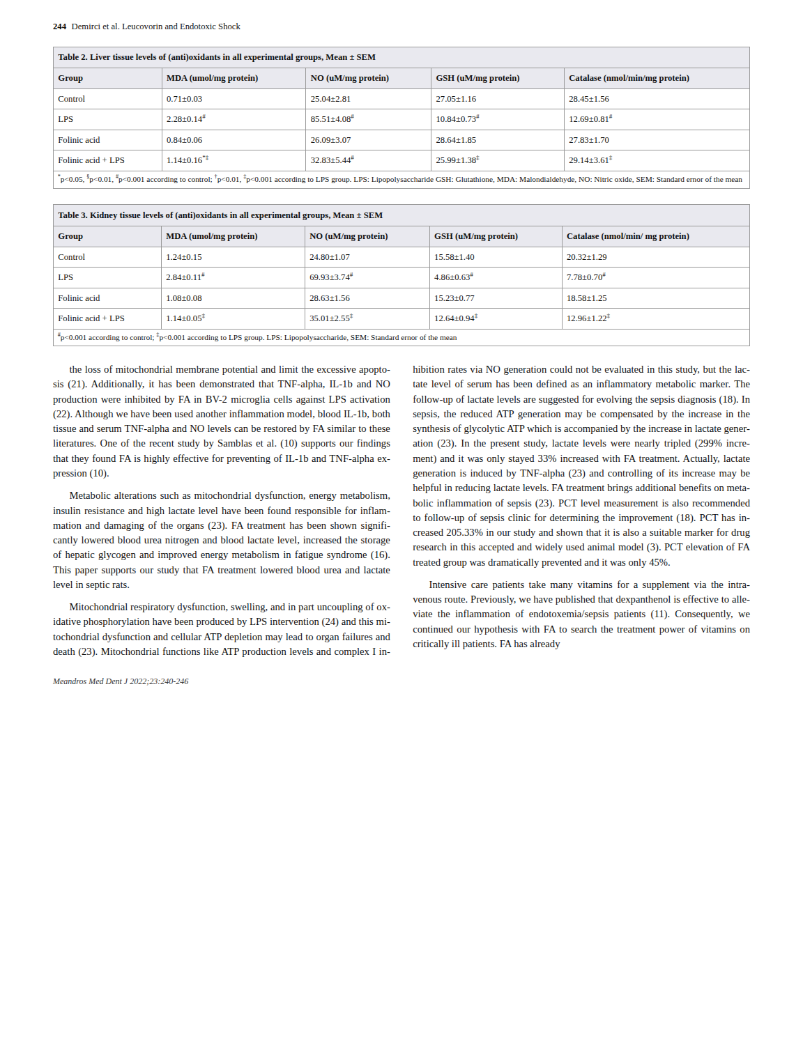244 Demirci et al. Leucovorin and Endotoxic Shock
Table 2. Liver tissue levels of (anti)oxidants in all experimental groups, Mean ± SEM
| Group | MDA (umol/mg protein) | NO (uM/mg protein) | GSH (uM/mg protein) | Catalase (nmol/min/mg protein) |
| --- | --- | --- | --- | --- |
| Control | 0.71±0.03 | 25.04±2.81 | 27.05±1.16 | 28.45±1.56 |
| LPS | 2.28±0.14 # | 85.51±4.08 # | 10.84±0.73 # | 12.69±0.81 # |
| Folinic acid | 0.84±0.06 | 26.09±3.07 | 28.64±1.85 | 27.83±1.70 |
| Folinic acid + LPS | 1.14±0.16 *‡ | 32.83±5.44 # | 25.99±1.38 ‡ | 29.14±3.61 ‡ |
| * p<0.05, § p<0.01, # p<0.001 according to control; † p<0.01, ‡ p<0.001 according to LPS group. LPS: Lipopolysaccharide GSH: Glutathione, MDA: Malondialdehyde, NO: Nitric oxide, SEM: Standard ernor of the mean |
Table 3. Kidney tissue levels of (anti)oxidants in all experimental groups, Mean ± SEM
| Group | MDA (umol/mg protein) | NO (uM/mg protein) | GSH (uM/mg protein) | Catalase (nmol/min/ mg protein) |
| --- | --- | --- | --- | --- |
| Control | 1.24±0.15 | 24.80±1.07 | 15.58±1.40 | 20.32±1.29 |
| LPS | 2.84±0.11 # | 69.93±3.74 # | 4.86±0.63 # | 7.78±0.70 # |
| Folinic acid | 1.08±0.08 | 28.63±1.56 | 15.23±0.77 | 18.58±1.25 |
| Folinic acid + LPS | 1.14±0.05 ‡ | 35.01±2.55 ‡ | 12.64±0.94 ‡ | 12.96±1.22 ‡ |
| # p<0.001 according to control; ‡ p<0.001 according to LPS group. LPS: Lipopolysaccharide, SEM: Standard ernor of the mean |
the loss of mitochondrial membrane potential and limit the excessive apoptosis (21). Additionally, it has been demonstrated that TNF-alpha, IL-1b and NO production were inhibited by FA in BV-2 microglia cells against LPS activation (22). Although we have been used another inflammation model, blood IL-1b, both tissue and serum TNF-alpha and NO levels can be restored by FA similar to these literatures. One of the recent study by Samblas et al. (10) supports our findings that they found FA is highly effective for preventing of IL-1b and TNF-alpha expression (10).
Metabolic alterations such as mitochondrial dysfunction, energy metabolism, insulin resistance and high lactate level have been found responsible for inflammation and damaging of the organs (23). FA treatment has been shown significantly lowered blood urea nitrogen and blood lactate level, increased the storage of hepatic glycogen and improved energy metabolism in fatigue syndrome (16). This paper supports our study that FA treatment lowered blood urea and lactate level in septic rats.
Mitochondrial respiratory dysfunction, swelling, and in part uncoupling of oxidative phosphorylation have been produced by LPS intervention (24) and this mitochondrial dysfunction and cellular ATP depletion may lead to organ failures and death (23). Mitochondrial functions like ATP production levels and complex I inhibition rates via NO generation could not be evaluated in this study, but the lactate level of serum has been defined as an inflammatory metabolic marker. The follow-up of lactate levels are suggested for evolving the sepsis diagnosis (18). In sepsis, the reduced ATP generation may be compensated by the increase in the synthesis of glycolytic ATP which is accompanied by the increase in lactate generation (23). In the present study, lactate levels were nearly tripled (299% increment) and it was only stayed 33% increased with FA treatment. Actually, lactate generation is induced by TNF-alpha (23) and controlling of its increase may be helpful in reducing lactate levels. FA treatment brings additional benefits on metabolic inflammation of sepsis (23). PCT level measurement is also recommended to follow-up of sepsis clinic for determining the improvement (18). PCT has increased 205.33% in our study and shown that it is also a suitable marker for drug research in this accepted and widely used animal model (3). PCT elevation of FA treated group was dramatically prevented and it was only 45%.
Intensive care patients take many vitamins for a supplement via the intravenous route. Previously, we have published that dexpanthenol is effective to alleviate the inflammation of endotoxemia/sepsis patients (11). Consequently, we continued our hypothesis with FA to search the treatment power of vitamins on critically ill patients. FA has already
Meandros Med Dent J 2022;23:240-246